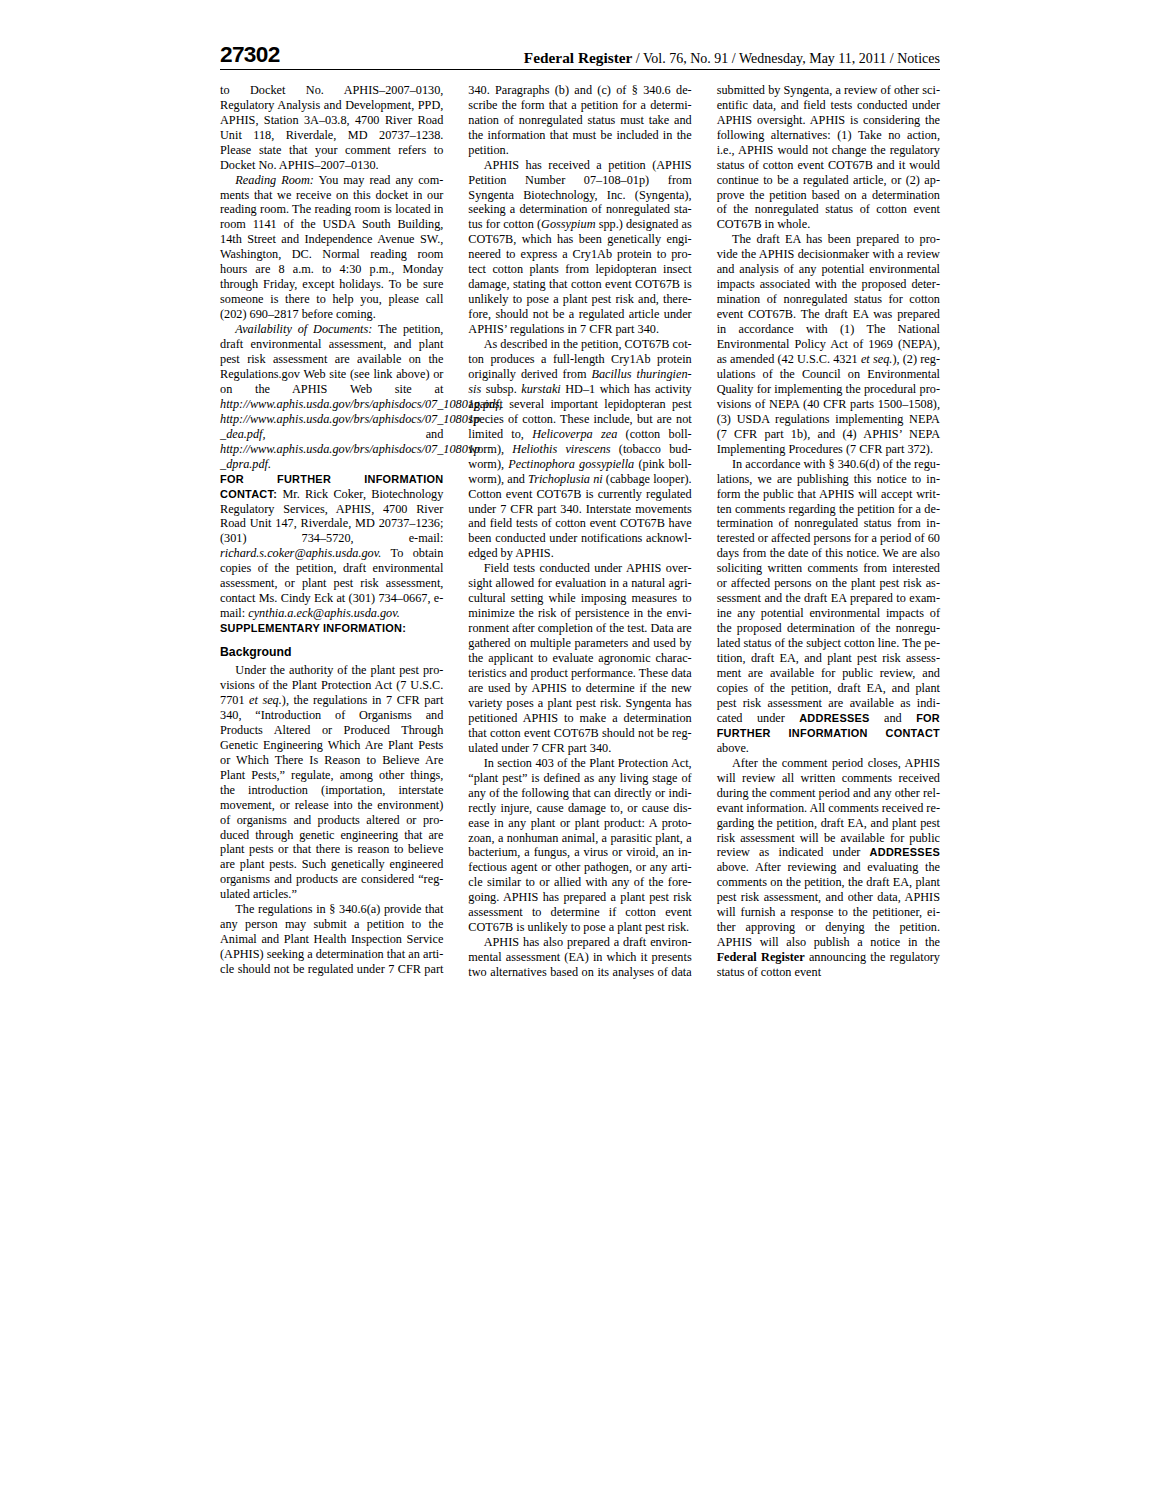27302
Federal Register / Vol. 76, No. 91 / Wednesday, May 11, 2011 / Notices
to Docket No. APHIS–2007–0130, Regulatory Analysis and Development, PPD, APHIS, Station 3A–03.8, 4700 River Road Unit 118, Riverdale, MD 20737–1238. Please state that your comment refers to Docket No. APHIS–2007–0130.
Reading Room: You may read any comments that we receive on this docket in our reading room. The reading room is located in room 1141 of the USDA South Building, 14th Street and Independence Avenue SW., Washington, DC. Normal reading room hours are 8 a.m. to 4:30 p.m., Monday through Friday, except holidays. To be sure someone is there to help you, please call (202) 690–2817 before coming.
Availability of Documents: The petition, draft environmental assessment, and plant pest risk assessment are available on the Regulations.gov Web site (see link above) or on the APHIS Web site at http://www.aphis.usda.gov/brs/aphisdocs/07_10801p.pdf, http://www.aphis.usda.gov/brs/aphisdocs/07_10801p _dea.pdf, and http://www.aphis.usda.gov/brs/aphisdocs/07_10801p _dpra.pdf.
FOR FURTHER INFORMATION CONTACT: Mr. Rick Coker, Biotechnology Regulatory Services, APHIS, 4700 River Road Unit 147, Riverdale, MD 20737–1236; (301) 734–5720, e-mail: richard.s.coker@aphis.usda.gov. To obtain copies of the petition, draft environmental assessment, or plant pest risk assessment, contact Ms. Cindy Eck at (301) 734–0667, e-mail: cynthia.a.eck@aphis.usda.gov.
SUPPLEMENTARY INFORMATION:
Background
Under the authority of the plant pest provisions of the Plant Protection Act (7 U.S.C. 7701 et seq.), the regulations in 7 CFR part 340, “Introduction of Organisms and Products Altered or Produced Through Genetic Engineering Which Are Plant Pests or Which There Is Reason to Believe Are Plant Pests,” regulate, among other things, the introduction (importation, interstate movement, or release into the environment) of organisms and products altered or produced through genetic engineering that are plant pests or that there is reason to believe are plant pests. Such genetically engineered organisms and products are considered “regulated articles.”
The regulations in § 340.6(a) provide that any person may submit a petition to the Animal and Plant Health Inspection Service (APHIS) seeking a determination that an article should not be regulated under 7 CFR part 340. Paragraphs (b) and (c) of § 340.6 describe the form that a petition for a determination of nonregulated status must take and the information that must be included in the petition.
APHIS has received a petition (APHIS Petition Number 07–108–01p) from Syngenta Biotechnology, Inc. (Syngenta), seeking a determination of nonregulated status for cotton (Gossypium spp.) designated as COT67B, which has been genetically engineered to express a Cry1Ab protein to protect cotton plants from lepidopteran insect damage, stating that cotton event COT67B is unlikely to pose a plant pest risk and, therefore, should not be a regulated article under APHIS’ regulations in 7 CFR part 340.
As described in the petition, COT67B cotton produces a full-length Cry1Ab protein originally derived from Bacillus thuringiensis subsp. kurstaki HD–1 which has activity against several important lepidopteran pest species of cotton. These include, but are not limited to, Helicoverpa zea (cotton bollworm), Heliothis virescens (tobacco budworm), Pectinophora gossypiella (pink bollworm), and Trichoplusia ni (cabbage looper). Cotton event COT67B is currently regulated under 7 CFR part 340. Interstate movements and field tests of cotton event COT67B have been conducted under notifications acknowledged by APHIS.
Field tests conducted under APHIS oversight allowed for evaluation in a natural agricultural setting while imposing measures to minimize the risk of persistence in the environment after completion of the test. Data are gathered on multiple parameters and used by the applicant to evaluate agronomic characteristics and product performance. These data are used by APHIS to determine if the new variety poses a plant pest risk. Syngenta has petitioned APHIS to make a determination that cotton event COT67B should not be regulated under 7 CFR part 340.
In section 403 of the Plant Protection Act, “plant pest” is defined as any living stage of any of the following that can directly or indirectly injure, cause damage to, or cause disease in any plant or plant product: A protozoan, a nonhuman animal, a parasitic plant, a bacterium, a fungus, a virus or viroid, an infectious agent or other pathogen, or any article similar to or allied with any of the foregoing. APHIS has prepared a plant pest risk assessment to determine if cotton event COT67B is unlikely to pose a plant pest risk.
APHIS has also prepared a draft environmental assessment (EA) in which it presents two alternatives based on its analyses of data submitted by Syngenta, a review of other scientific data, and field tests conducted under APHIS oversight. APHIS is considering the following alternatives: (1) Take no action, i.e., APHIS would not change the regulatory status of cotton event COT67B and it would continue to be a regulated article, or (2) approve the petition based on a determination of the nonregulated status of cotton event COT67B in whole.
The draft EA has been prepared to provide the APHIS decisionmaker with a review and analysis of any potential environmental impacts associated with the proposed determination of nonregulated status for cotton event COT67B. The draft EA was prepared in accordance with (1) The National Environmental Policy Act of 1969 (NEPA), as amended (42 U.S.C. 4321 et seq.), (2) regulations of the Council on Environmental Quality for implementing the procedural provisions of NEPA (40 CFR parts 1500–1508), (3) USDA regulations implementing NEPA (7 CFR part 1b), and (4) APHIS’ NEPA Implementing Procedures (7 CFR part 372).
In accordance with § 340.6(d) of the regulations, we are publishing this notice to inform the public that APHIS will accept written comments regarding the petition for a determination of nonregulated status from interested or affected persons for a period of 60 days from the date of this notice. We are also soliciting written comments from interested or affected persons on the plant pest risk assessment and the draft EA prepared to examine any potential environmental impacts of the proposed determination of the nonregulated status of the subject cotton line. The petition, draft EA, and plant pest risk assessment are available for public review, and copies of the petition, draft EA, and plant pest risk assessment are available as indicated under ADDRESSES and FOR FURTHER INFORMATION CONTACT above.
After the comment period closes, APHIS will review all written comments received during the comment period and any other relevant information. All comments received regarding the petition, draft EA, and plant pest risk assessment will be available for public review as indicated under ADDRESSES above. After reviewing and evaluating the comments on the petition, the draft EA, plant pest risk assessment, and other data, APHIS will furnish a response to the petitioner, either approving or denying the petition. APHIS will also publish a notice in the Federal Register announcing the regulatory status of cotton event